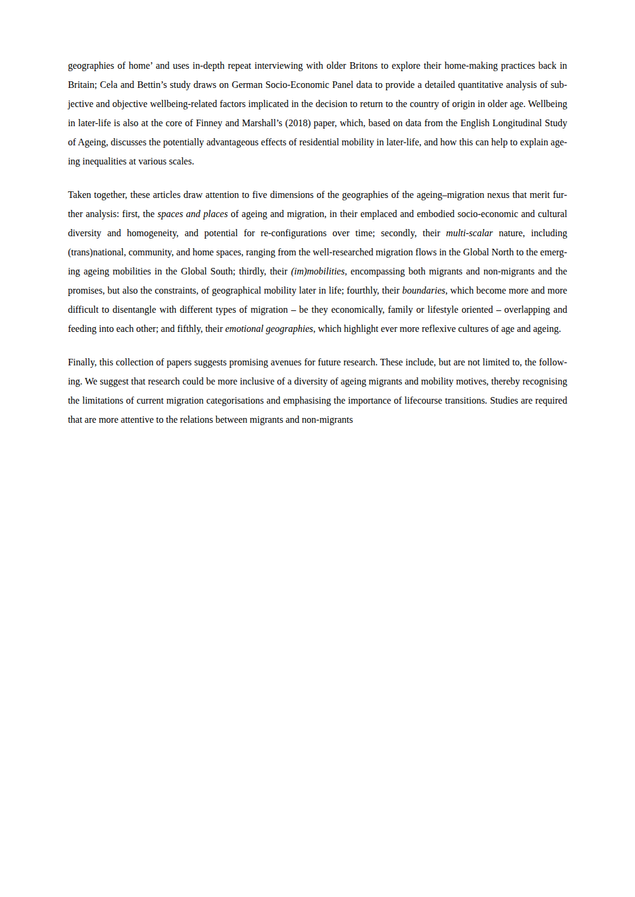geographies of home’ and uses in-depth repeat interviewing with older Britons to explore their home-making practices back in Britain; Cela and Bettin’s study draws on German Socio-Economic Panel data to provide a detailed quantitative analysis of subjective and objective wellbeing-related factors implicated in the decision to return to the country of origin in older age. Wellbeing in later-life is also at the core of Finney and Marshall’s (2018) paper, which, based on data from the English Longitudinal Study of Ageing, discusses the potentially advantageous effects of residential mobility in later-life, and how this can help to explain ageing inequalities at various scales.
Taken together, these articles draw attention to five dimensions of the geographies of the ageing–migration nexus that merit further analysis: first, the spaces and places of ageing and migration, in their emplaced and embodied socio-economic and cultural diversity and homogeneity, and potential for re-configurations over time; secondly, their multi-scalar nature, including (trans)national, community, and home spaces, ranging from the well-researched migration flows in the Global North to the emerging ageing mobilities in the Global South; thirdly, their (im)mobilities, encompassing both migrants and non-migrants and the promises, but also the constraints, of geographical mobility later in life; fourthly, their boundaries, which become more and more difficult to disentangle with different types of migration – be they economically, family or lifestyle oriented – overlapping and feeding into each other; and fifthly, their emotional geographies, which highlight ever more reflexive cultures of age and ageing.
Finally, this collection of papers suggests promising avenues for future research. These include, but are not limited to, the following. We suggest that research could be more inclusive of a diversity of ageing migrants and mobility motives, thereby recognising the limitations of current migration categorisations and emphasising the importance of lifecourse transitions. Studies are required that are more attentive to the relations between migrants and non-migrants